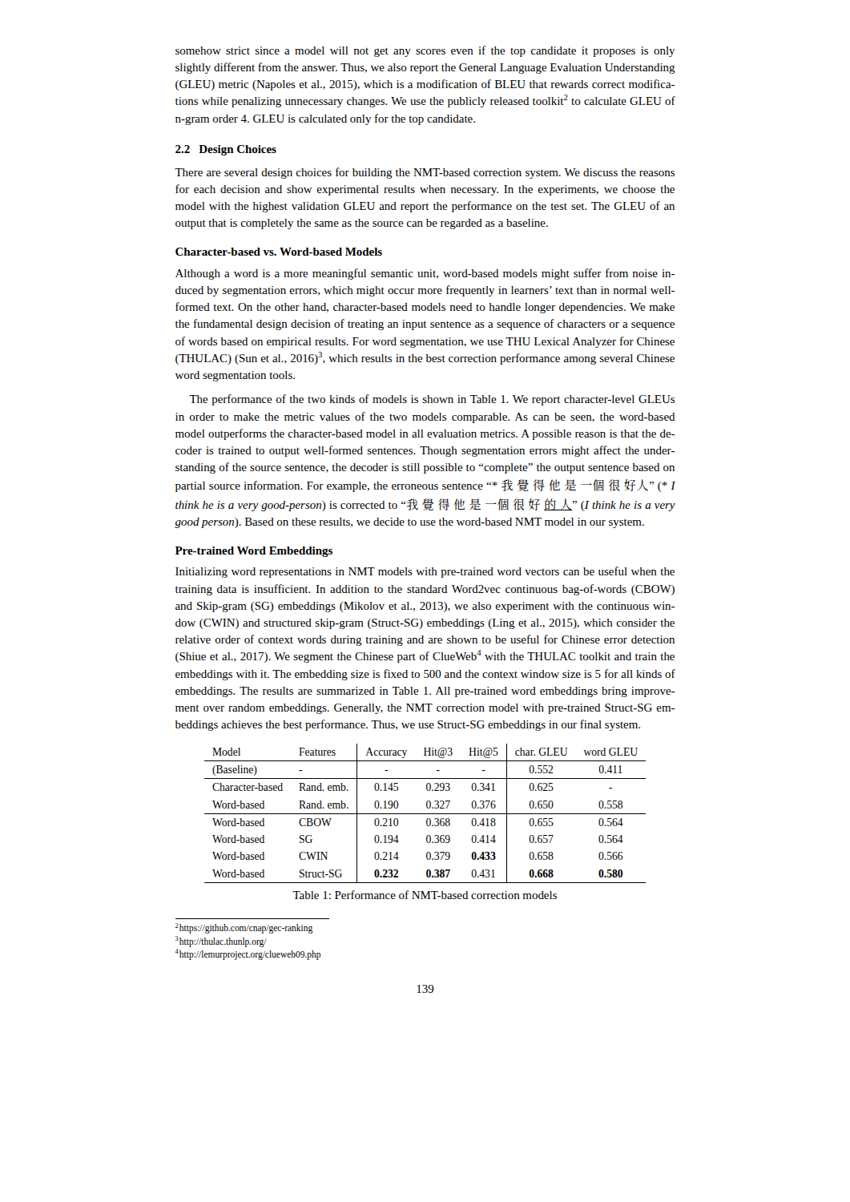somehow strict since a model will not get any scores even if the top candidate it proposes is only slightly different from the answer. Thus, we also report the General Language Evaluation Understanding (GLEU) metric (Napoles et al., 2015), which is a modification of BLEU that rewards correct modifications while penalizing unnecessary changes. We use the publicly released toolkit2 to calculate GLEU of n-gram order 4. GLEU is calculated only for the top candidate.
2.2 Design Choices
There are several design choices for building the NMT-based correction system. We discuss the reasons for each decision and show experimental results when necessary. In the experiments, we choose the model with the highest validation GLEU and report the performance on the test set. The GLEU of an output that is completely the same as the source can be regarded as a baseline.
Character-based vs. Word-based Models
Although a word is a more meaningful semantic unit, word-based models might suffer from noise induced by segmentation errors, which might occur more frequently in learners’ text than in normal well-formed text. On the other hand, character-based models need to handle longer dependencies. We make the fundamental design decision of treating an input sentence as a sequence of characters or a sequence of words based on empirical results. For word segmentation, we use THU Lexical Analyzer for Chinese (THULAC) (Sun et al., 2016)3, which results in the best correction performance among several Chinese word segmentation tools.
The performance of the two kinds of models is shown in Table 1. We report character-level GLEUs in order to make the metric values of the two models comparable. As can be seen, the word-based model outperforms the character-based model in all evaluation metrics. A possible reason is that the decoder is trained to output well-formed sentences. Though segmentation errors might affect the understanding of the source sentence, the decoder is still possible to “complete” the output sentence based on partial source information. For example, the erroneous sentence “* 我 覺 得 他 是 一個 很 好人” (* I think he is a very good-person) is corrected to “我 覺 得 他 是 一個 很 好 的 人” (I think he is a very good person). Based on these results, we decide to use the word-based NMT model in our system.
Pre-trained Word Embeddings
Initializing word representations in NMT models with pre-trained word vectors can be useful when the training data is insufficient. In addition to the standard Word2vec continuous bag-of-words (CBOW) and Skip-gram (SG) embeddings (Mikolov et al., 2013), we also experiment with the continuous window (CWIN) and structured skip-gram (Struct-SG) embeddings (Ling et al., 2015), which consider the relative order of context words during training and are shown to be useful for Chinese error detection (Shiue et al., 2017). We segment the Chinese part of ClueWeb4 with the THULAC toolkit and train the embeddings with it. The embedding size is fixed to 500 and the context window size is 5 for all kinds of embeddings. The results are summarized in Table 1. All pre-trained word embeddings bring improvement over random embeddings. Generally, the NMT correction model with pre-trained Struct-SG embeddings achieves the best performance. Thus, we use Struct-SG embeddings in our final system.
| Model | Features | Accuracy | Hit@3 | Hit@5 | char. GLEU | word GLEU |
| --- | --- | --- | --- | --- | --- | --- |
| (Baseline) | - | - | - | - | 0.552 | 0.411 |
| Character-based | Rand. emb. | 0.145 | 0.293 | 0.341 | 0.625 | - |
| Word-based | Rand. emb. | 0.190 | 0.327 | 0.376 | 0.650 | 0.558 |
| Word-based | CBOW | 0.210 | 0.368 | 0.418 | 0.655 | 0.564 |
| Word-based | SG | 0.194 | 0.369 | 0.414 | 0.657 | 0.564 |
| Word-based | CWIN | 0.214 | 0.379 | 0.433 | 0.658 | 0.566 |
| Word-based | Struct-SG | 0.232 | 0.387 | 0.431 | 0.668 | 0.580 |
Table 1: Performance of NMT-based correction models
2https://github.com/cnap/gec-ranking
3http://thulac.thunlp.org/
4http://lemurproject.org/clueweb09.php
139